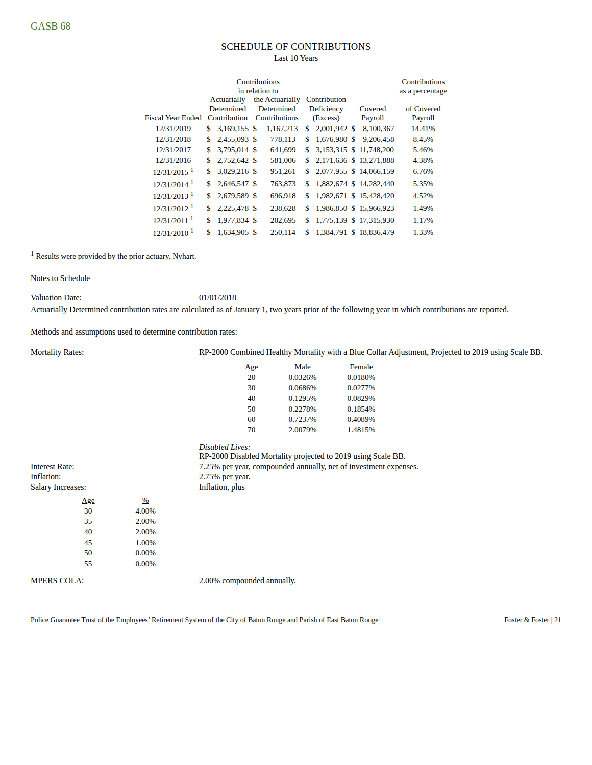GASB 68
SCHEDULE OF CONTRIBUTIONS
Last 10 Years
| | | Contributions | | | | Contributions |
| --- | --- | --- | --- | --- | --- | --- |
| | | in relation to | | | | as a percentage |
| | Actuarially | the Actuarially | Contribution | | |
| | Determined | Determined | Deficiency | Covered | of Covered |
| Fiscal Year Ended | Contribution | Contributions | (Excess) | Payroll | Payroll |
| 12/31/2019 | $ | 3,169,155 | $ 1,167,213 | $ | 2,001,942 | $ 8,100,367 | 14.41% |
| 12/31/2018 | $ | 2,455,093 | $ 778,113 | $ | 1,676,980 | $ 9,206,458 | 8.45% |
| 12/31/2017 | $ | 3,795,014 | $ 641,699 | $ | 3,153,315 | $ 11,748,200 | 5.46% |
| 12/31/2016 | $ | 2,752,642 | $ 581,006 | $ | 2,171,636 | $ 13,271,888 | 4.38% |
| 12/31/2015 1 | $ | 3,029,216 | $ 951,261 | $ | 2,077,955 | $ 14,066,159 | 6.76% |
| 12/31/2014 1 | $ | 2,646,547 | $ 763,873 | $ | 1,882,674 | $ 14,282,440 | 5.35% |
| 12/31/2013 1 | $ | 2,679,589 | $ 696,918 | $ | 1,982,671 | $ 15,428,420 | 4.52% |
| 12/31/2012 1 | $ | 2,225,478 | $ 238,628 | $ | 1,986,850 | $ 15,966,923 | 1.49% |
| 12/31/2011 1 | $ | 1,977,834 | $ 202,695 | $ | 1,775,139 | $ 17,315,930 | 1.17% |
| 12/31/2010 1 | $ | 1,634,905 | $ 250,114 | $ | 1,384,791 | $ 18,836,479 | 1.33% |
1 Results were provided by the prior actuary, Nyhart.
Notes to Schedule
Valuation Date:
01/01/2018
Actuarially Determined contribution rates are calculated as of January 1, two years prior of the following year in which contributions are reported.
Methods and assumptions used to determine contribution rates:
Mortality Rates:
RP-2000 Combined Healthy Mortality with a Blue Collar Adjustment, Projected to 2019 using Scale BB.
| Age | Male | Female |
| --- | --- | --- |
| 20 | 0.0326% | 0.0180% |
| 30 | 0.0686% | 0.0277% |
| 40 | 0.1295% | 0.0829% |
| 50 | 0.2278% | 0.1854% |
| 60 | 0.7237% | 0.4089% |
| 70 | 2.0079% | 1.4815% |
Disabled Lives:
RP-2000 Disabled Mortality projected to 2019 using Scale BB.
Interest Rate:
7.25% per year, compounded annually, net of investment expenses.
Inflation:
2.75% per year.
Salary Increases:
Inflation, plus
| Age | % |
| --- | --- |
| 30 | 4.00% |
| 35 | 2.00% |
| 40 | 2.00% |
| 45 | 1.00% |
| 50 | 0.00% |
| 55 | 0.00% |
MPERS COLA:
2.00% compounded annually.
Police Guarantee Trust of the Employees’ Retirement System of the City of Baton Rouge and Parish of East Baton Rouge
Foster & Foster | 21